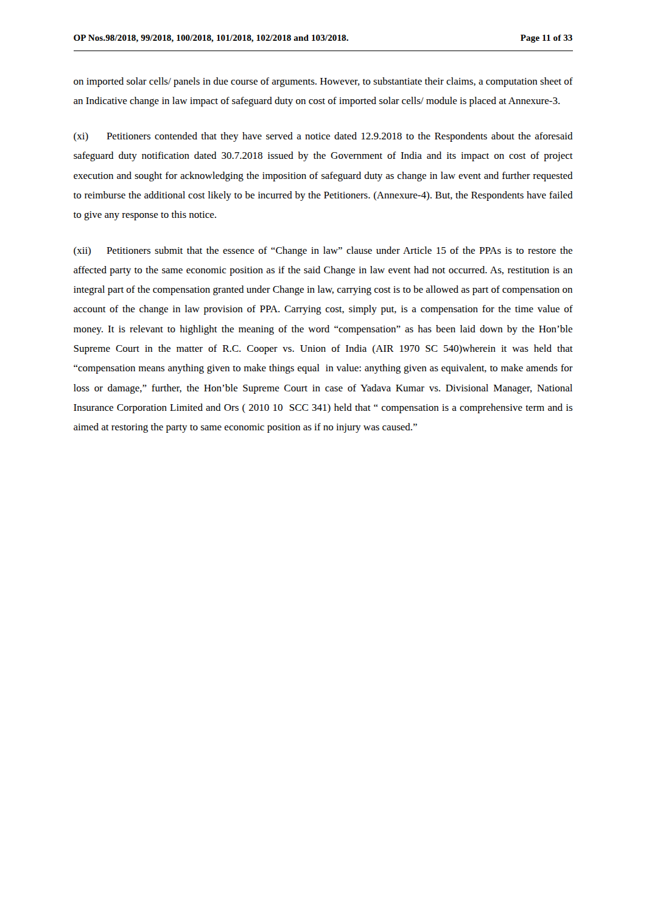OP Nos.98/2018, 99/2018, 100/2018, 101/2018, 102/2018 and 103/2018. Page 11 of 33
on imported solar cells/ panels in due course of arguments. However, to substantiate their claims, a computation sheet of an Indicative change in law impact of safeguard duty on cost of imported solar cells/ module is placed at Annexure-3.
(xi) Petitioners contended that they have served a notice dated 12.9.2018 to the Respondents about the aforesaid safeguard duty notification dated 30.7.2018 issued by the Government of India and its impact on cost of project execution and sought for acknowledging the imposition of safeguard duty as change in law event and further requested to reimburse the additional cost likely to be incurred by the Petitioners. (Annexure-4). But, the Respondents have failed to give any response to this notice.
(xii) Petitioners submit that the essence of “Change in law” clause under Article 15 of the PPAs is to restore the affected party to the same economic position as if the said Change in law event had not occurred. As, restitution is an integral part of the compensation granted under Change in law, carrying cost is to be allowed as part of compensation on account of the change in law provision of PPA. Carrying cost, simply put, is a compensation for the time value of money. It is relevant to highlight the meaning of the word “compensation” as has been laid down by the Hon’ble Supreme Court in the matter of R.C. Cooper vs. Union of India (AIR 1970 SC 540)wherein it was held that “compensation means anything given to make things equal in value: anything given as equivalent, to make amends for loss or damage,” further, the Hon’ble Supreme Court in case of Yadava Kumar vs. Divisional Manager, National Insurance Corporation Limited and Ors ( 2010 10 SCC 341) held that “ compensation is a comprehensive term and is aimed at restoring the party to same economic position as if no injury was caused.”